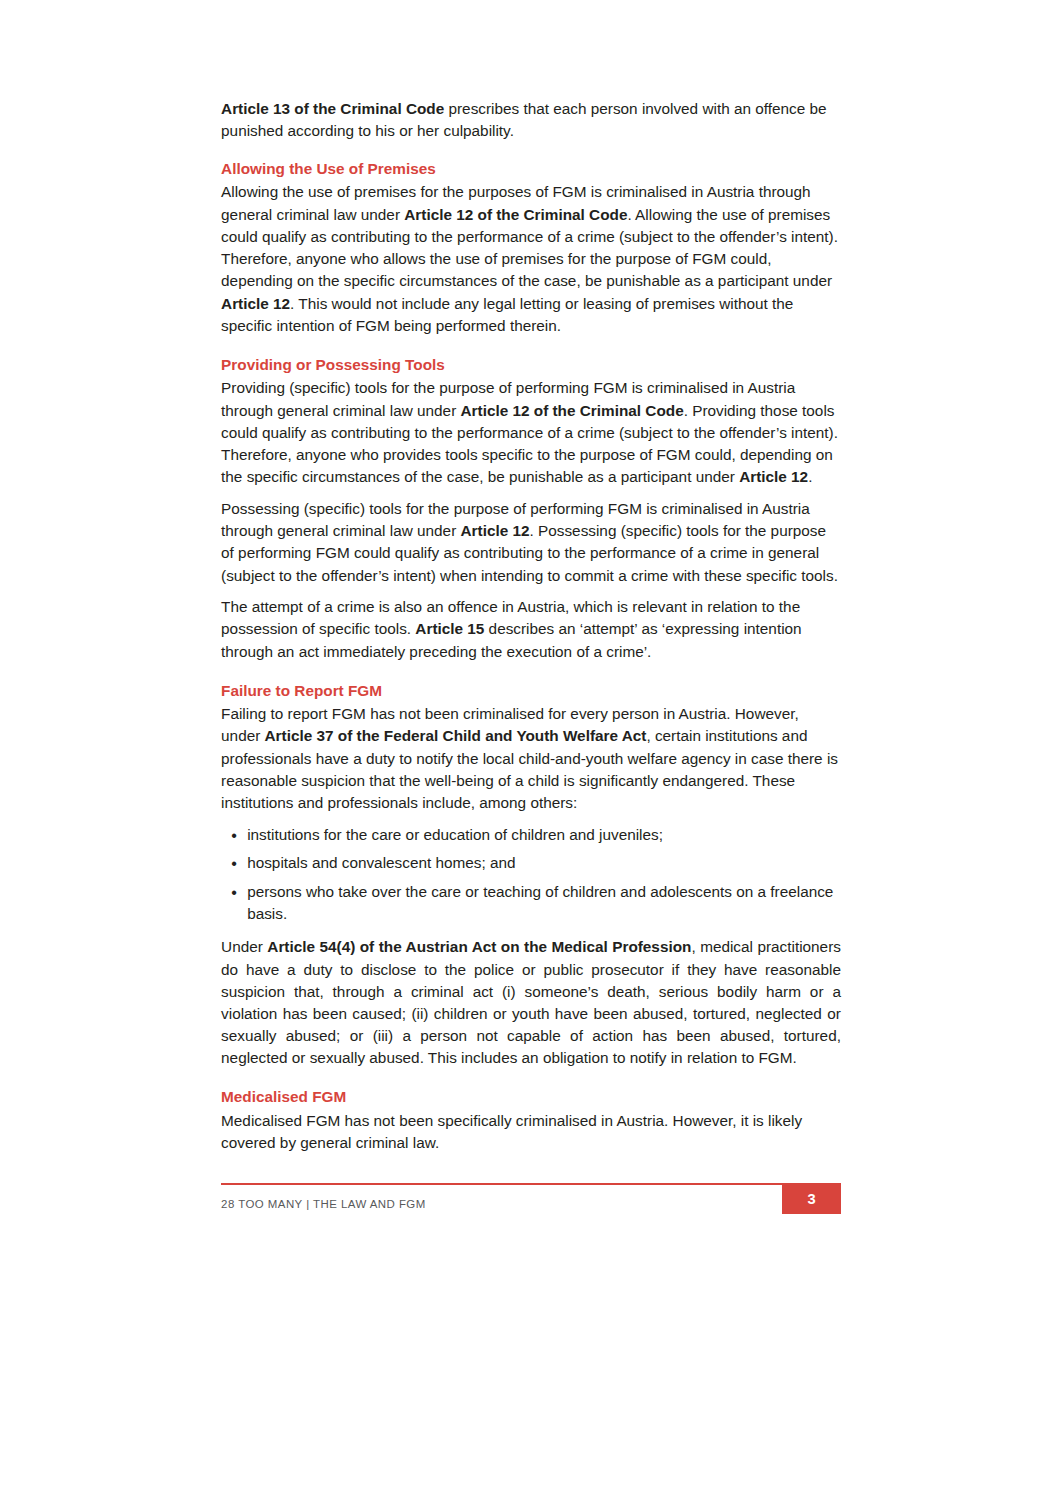Article 13 of the Criminal Code prescribes that each person involved with an offence be punished according to his or her culpability.
Allowing the Use of Premises
Allowing the use of premises for the purposes of FGM is criminalised in Austria through general criminal law under Article 12 of the Criminal Code. Allowing the use of premises could qualify as contributing to the performance of a crime (subject to the offender’s intent). Therefore, anyone who allows the use of premises for the purpose of FGM could, depending on the specific circumstances of the case, be punishable as a participant under Article 12. This would not include any legal letting or leasing of premises without the specific intention of FGM being performed therein.
Providing or Possessing Tools
Providing (specific) tools for the purpose of performing FGM is criminalised in Austria through general criminal law under Article 12 of the Criminal Code. Providing those tools could qualify as contributing to the performance of a crime (subject to the offender’s intent). Therefore, anyone who provides tools specific to the purpose of FGM could, depending on the specific circumstances of the case, be punishable as a participant under Article 12.
Possessing (specific) tools for the purpose of performing FGM is criminalised in Austria through general criminal law under Article 12. Possessing (specific) tools for the purpose of performing FGM could qualify as contributing to the performance of a crime in general (subject to the offender’s intent) when intending to commit a crime with these specific tools.
The attempt of a crime is also an offence in Austria, which is relevant in relation to the possession of specific tools. Article 15 describes an ‘attempt’ as ‘expressing intention through an act immediately preceding the execution of a crime’.
Failure to Report FGM
Failing to report FGM has not been criminalised for every person in Austria. However, under Article 37 of the Federal Child and Youth Welfare Act, certain institutions and professionals have a duty to notify the local child-and-youth welfare agency in case there is reasonable suspicion that the well-being of a child is significantly endangered. These institutions and professionals include, among others:
institutions for the care or education of children and juveniles;
hospitals and convalescent homes; and
persons who take over the care or teaching of children and adolescents on a freelance basis.
Under Article 54(4) of the Austrian Act on the Medical Profession, medical practitioners do have a duty to disclose to the police or public prosecutor if they have reasonable suspicion that, through a criminal act (i) someone’s death, serious bodily harm or a violation has been caused; (ii) children or youth have been abused, tortured, neglected or sexually abused; or (iii) a person not capable of action has been abused, tortured, neglected or sexually abused. This includes an obligation to notify in relation to FGM.
Medicalised FGM
Medicalised FGM has not been specifically criminalised in Austria. However, it is likely covered by general criminal law.
28 Too Many | The Law and FGM
3